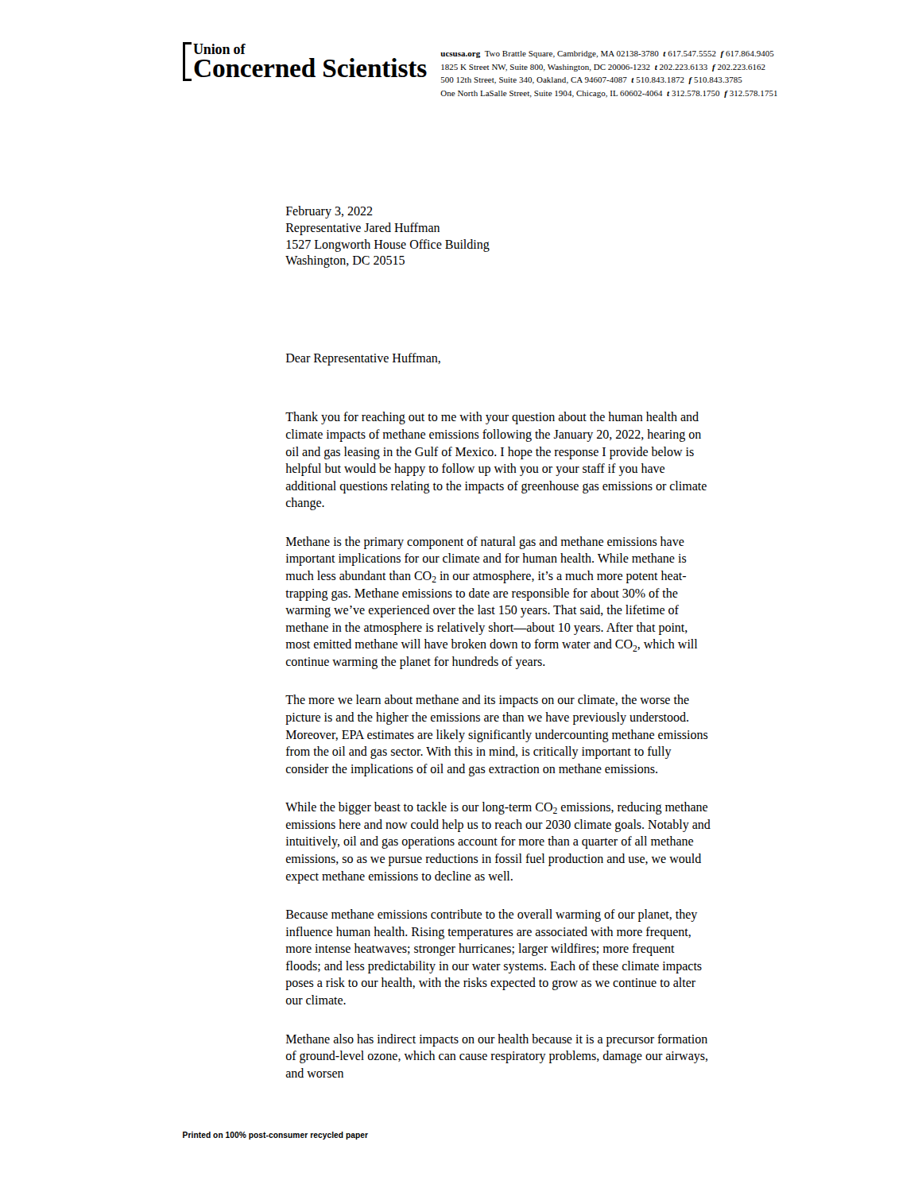Union of Concerned Scientists
ucsusa.org Two Brattle Square, Cambridge, MA 02138-3780 t 617.547.5552 f 617.864.9405 1825 K Street NW, Suite 800, Washington, DC 20006-1232 t 202.223.6133 f 202.223.6162 500 12th Street, Suite 340, Oakland, CA 94607-4087 t 510.843.1872 f 510.843.3785 One North LaSalle Street, Suite 1904, Chicago, IL 60602-4064 t 312.578.1750 f 312.578.1751
February 3, 2022
Representative Jared Huffman
1527 Longworth House Office Building
Washington, DC 20515
Dear Representative Huffman,
Thank you for reaching out to me with your question about the human health and climate impacts of methane emissions following the January 20, 2022, hearing on oil and gas leasing in the Gulf of Mexico. I hope the response I provide below is helpful but would be happy to follow up with you or your staff if you have additional questions relating to the impacts of greenhouse gas emissions or climate change.
Methane is the primary component of natural gas and methane emissions have important implications for our climate and for human health. While methane is much less abundant than CO2 in our atmosphere, it’s a much more potent heat-trapping gas. Methane emissions to date are responsible for about 30% of the warming we’ve experienced over the last 150 years. That said, the lifetime of methane in the atmosphere is relatively short—about 10 years. After that point, most emitted methane will have broken down to form water and CO2, which will continue warming the planet for hundreds of years.
The more we learn about methane and its impacts on our climate, the worse the picture is and the higher the emissions are than we have previously understood. Moreover, EPA estimates are likely significantly undercounting methane emissions from the oil and gas sector. With this in mind, is critically important to fully consider the implications of oil and gas extraction on methane emissions.
While the bigger beast to tackle is our long-term CO2 emissions, reducing methane emissions here and now could help us to reach our 2030 climate goals. Notably and intuitively, oil and gas operations account for more than a quarter of all methane emissions, so as we pursue reductions in fossil fuel production and use, we would expect methane emissions to decline as well.
Because methane emissions contribute to the overall warming of our planet, they influence human health. Rising temperatures are associated with more frequent, more intense heatwaves; stronger hurricanes; larger wildfires; more frequent floods; and less predictability in our water systems. Each of these climate impacts poses a risk to our health, with the risks expected to grow as we continue to alter our climate.
Methane also has indirect impacts on our health because it is a precursor formation of ground-level ozone, which can cause respiratory problems, damage our airways, and worsen
Printed on 100% post-consumer recycled paper